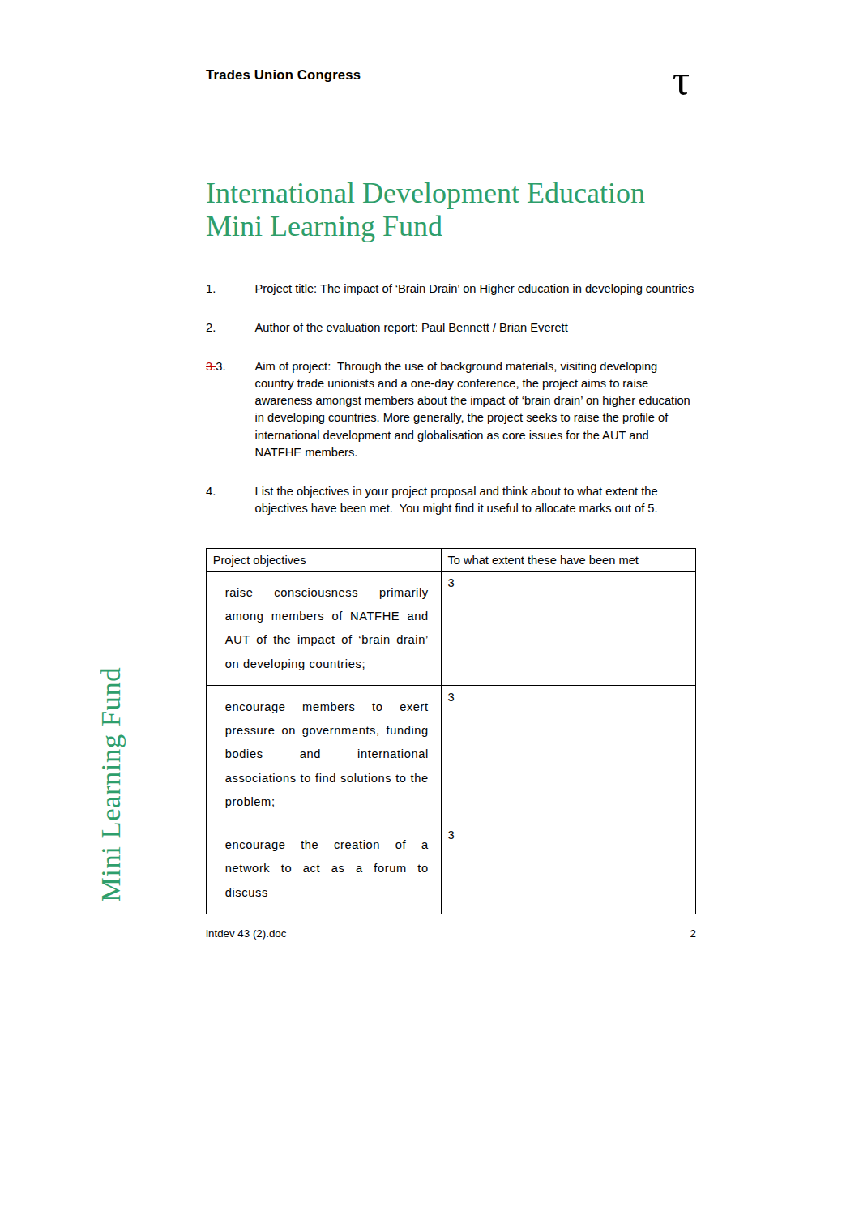Mini Learning Fund
Trades Union Congress
τ
International Development Education Mini Learning Fund
1. Project title: The impact of ‘Brain Drain’ on Higher education in developing countries
2. Author of the evaluation report: Paul Bennett / Brian Everett
3. 3. Aim of project: Through the use of background materials, visiting developing country trade unionists and a one-day conference, the project aims to raise awareness amongst members about the impact of ‘brain drain’ on higher education in developing countries. More generally, the project seeks to raise the profile of international development and globalisation as core issues for the AUT and NATFHE members.
4. List the objectives in your project proposal and think about to what extent the objectives have been met. You might find it useful to allocate marks out of 5.
| Project objectives | To what extent these have been met |
| --- | --- |
| raise consciousness primarily among members of NATFHE and AUT of the impact of ‘brain drain’ on developing countries; | 3 |
| encourage members to exert pressure on governments, funding bodies and international associations to find solutions to the problem; | 3 |
| encourage the creation of a network to act as a forum to discuss | 3 |
intdev 43 (2).doc 2